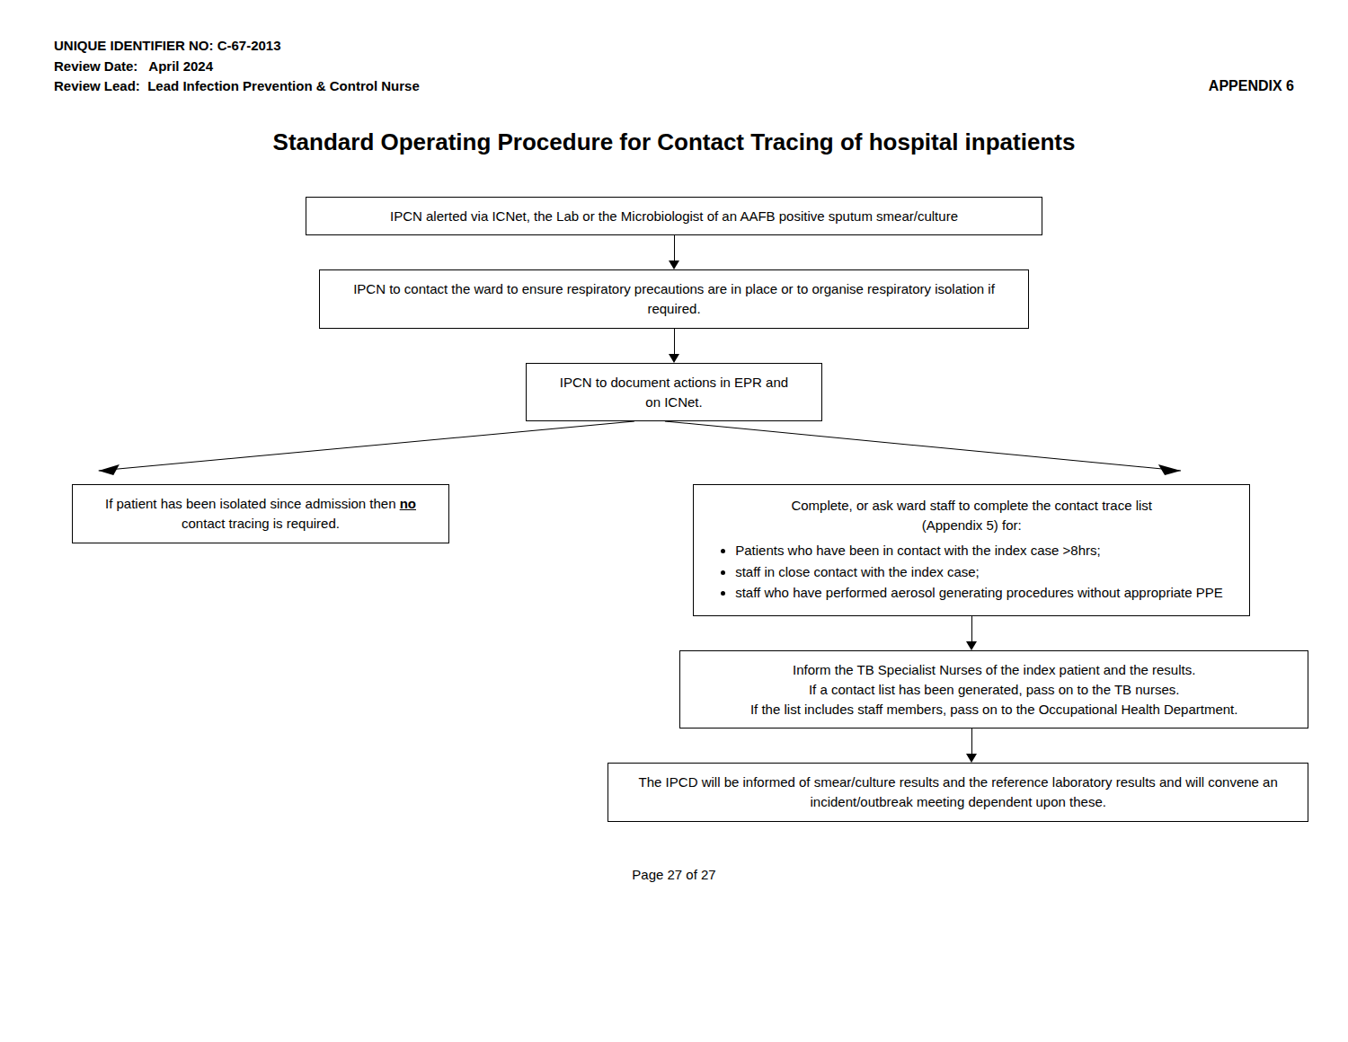UNIQUE IDENTIFIER NO: C-67-2013
Review Date: April 2024
Review Lead: Lead Infection Prevention & Control Nurse APPENDIX 6
Standard Operating Procedure for Contact Tracing of hospital inpatients
IPCN alerted via ICNet, the Lab or the Microbiologist of an AAFB positive sputum smear/culture
IPCN to contact the ward to ensure respiratory precautions are in place or to organise respiratory isolation if required.
IPCN to document actions in EPR and
on ICNet.
If patient has been isolated since admission then no contact tracing is required.
Complete, or ask ward staff to complete the contact trace list
(Appendix 5) for:
Patients who have been in contact with the index case >8hrs;
staff in close contact with the index case;
staff who have performed aerosol generating procedures without appropriate PPE
Inform the TB Specialist Nurses of the index patient and the results.
If a contact list has been generated, pass on to the TB nurses.
If the list includes staff members, pass on to the Occupational Health Department.
The IPCD will be informed of smear/culture results and the reference laboratory results and will convene an incident/outbreak meeting dependent upon these.
Page 27 of 27